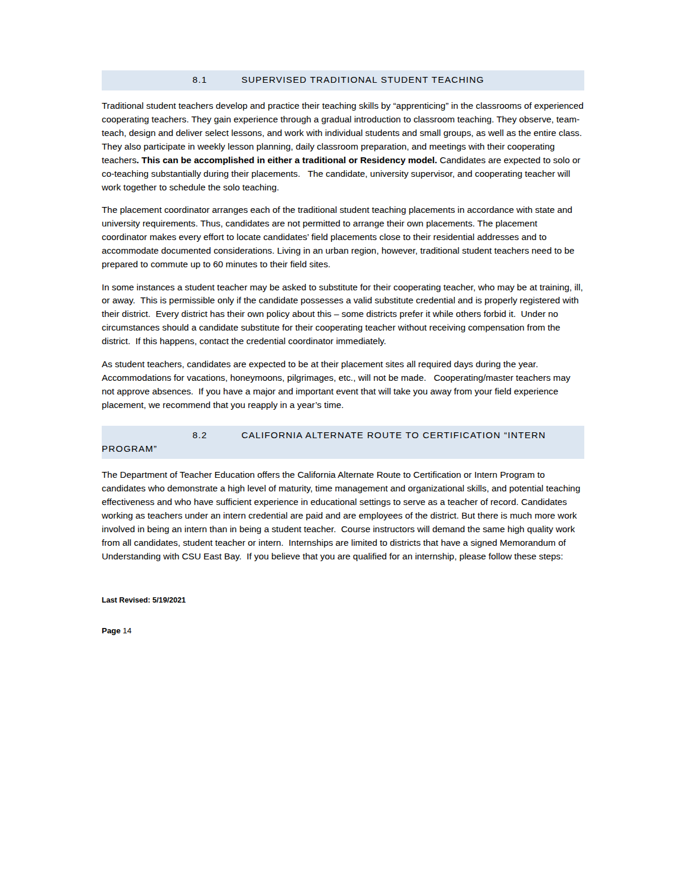8.1 Supervised Traditional Student Teaching
Traditional student teachers develop and practice their teaching skills by “apprenticing” in the classrooms of experienced cooperating teachers. They gain experience through a gradual introduction to classroom teaching. They observe, team-teach, design and deliver select lessons, and work with individual students and small groups, as well as the entire class. They also participate in weekly lesson planning, daily classroom preparation, and meetings with their cooperating teachers. This can be accomplished in either a traditional or Residency model. Candidates are expected to solo or co-teaching substantially during their placements. The candidate, university supervisor, and cooperating teacher will work together to schedule the solo teaching.
The placement coordinator arranges each of the traditional student teaching placements in accordance with state and university requirements. Thus, candidates are not permitted to arrange their own placements. The placement coordinator makes every effort to locate candidates’ field placements close to their residential addresses and to accommodate documented considerations. Living in an urban region, however, traditional student teachers need to be prepared to commute up to 60 minutes to their field sites.
In some instances a student teacher may be asked to substitute for their cooperating teacher, who may be at training, ill, or away. This is permissible only if the candidate possesses a valid substitute credential and is properly registered with their district. Every district has their own policy about this – some districts prefer it while others forbid it. Under no circumstances should a candidate substitute for their cooperating teacher without receiving compensation from the district. If this happens, contact the credential coordinator immediately.
As student teachers, candidates are expected to be at their placement sites all required days during the year. Accommodations for vacations, honeymoons, pilgrimages, etc., will not be made. Cooperating/master teachers may not approve absences. If you have a major and important event that will take you away from your field experience placement, we recommend that you reapply in a year’s time.
8.2 California Alternate Route to Certification “Intern Program”
The Department of Teacher Education offers the California Alternate Route to Certification or Intern Program to candidates who demonstrate a high level of maturity, time management and organizational skills, and potential teaching effectiveness and who have sufficient experience in educational settings to serve as a teacher of record. Candidates working as teachers under an intern credential are paid and are employees of the district. But there is much more work involved in being an intern than in being a student teacher. Course instructors will demand the same high quality work from all candidates, student teacher or intern. Internships are limited to districts that have a signed Memorandum of Understanding with CSU East Bay. If you believe that you are qualified for an internship, please follow these steps:
Last Revised: 5/19/2021
Page 14